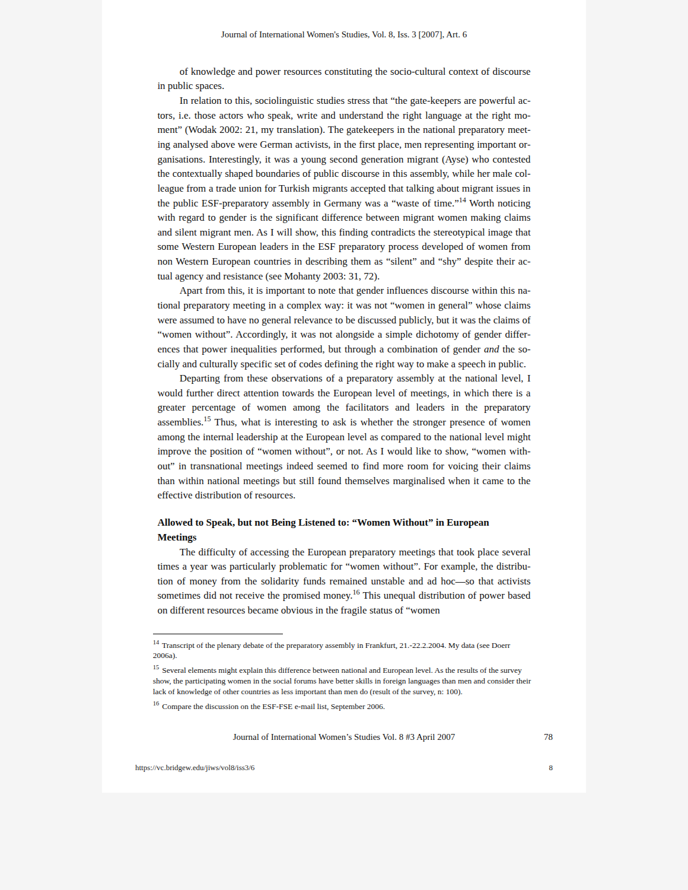Journal of International Women's Studies, Vol. 8, Iss. 3 [2007], Art. 6
of knowledge and power resources constituting the socio-cultural context of discourse in public spaces.
In relation to this, sociolinguistic studies stress that “the gate-keepers are powerful actors, i.e. those actors who speak, write and understand the right language at the right moment” (Wodak 2002: 21, my translation). The gatekeepers in the national preparatory meeting analysed above were German activists, in the first place, men representing important organisations. Interestingly, it was a young second generation migrant (Ayse) who contested the contextually shaped boundaries of public discourse in this assembly, while her male colleague from a trade union for Turkish migrants accepted that talking about migrant issues in the public ESF-preparatory assembly in Germany was a “waste of time.”14 Worth noticing with regard to gender is the significant difference between migrant women making claims and silent migrant men. As I will show, this finding contradicts the stereotypical image that some Western European leaders in the ESF preparatory process developed of women from non Western European countries in describing them as “silent” and “shy” despite their actual agency and resistance (see Mohanty 2003: 31, 72).
Apart from this, it is important to note that gender influences discourse within this national preparatory meeting in a complex way: it was not “women in general” whose claims were assumed to have no general relevance to be discussed publicly, but it was the claims of “women without”. Accordingly, it was not alongside a simple dichotomy of gender differences that power inequalities performed, but through a combination of gender and the socially and culturally specific set of codes defining the right way to make a speech in public.
Departing from these observations of a preparatory assembly at the national level, I would further direct attention towards the European level of meetings, in which there is a greater percentage of women among the facilitators and leaders in the preparatory assemblies.15 Thus, what is interesting to ask is whether the stronger presence of women among the internal leadership at the European level as compared to the national level might improve the position of “women without”, or not. As I would like to show, “women without” in transnational meetings indeed seemed to find more room for voicing their claims than within national meetings but still found themselves marginalised when it came to the effective distribution of resources.
Allowed to Speak, but not Being Listened to: “Women Without” in European Meetings
The difficulty of accessing the European preparatory meetings that took place several times a year was particularly problematic for “women without”. For example, the distribution of money from the solidarity funds remained unstable and ad hoc—so that activists sometimes did not receive the promised money.16 This unequal distribution of power based on different resources became obvious in the fragile status of “women
14 Transcript of the plenary debate of the preparatory assembly in Frankfurt, 21.-22.2.2004. My data (see Doerr 2006a).
15 Several elements might explain this difference between national and European level. As the results of the survey show, the participating women in the social forums have better skills in foreign languages than men and consider their lack of knowledge of other countries as less important than men do (result of the survey, n: 100).
16 Compare the discussion on the ESF-FSE e-mail list, September 2006.
Journal of International Women’s Studies Vol. 8 #3 April 2007 78
https://vc.bridgew.edu/jiws/vol8/iss3/6 8